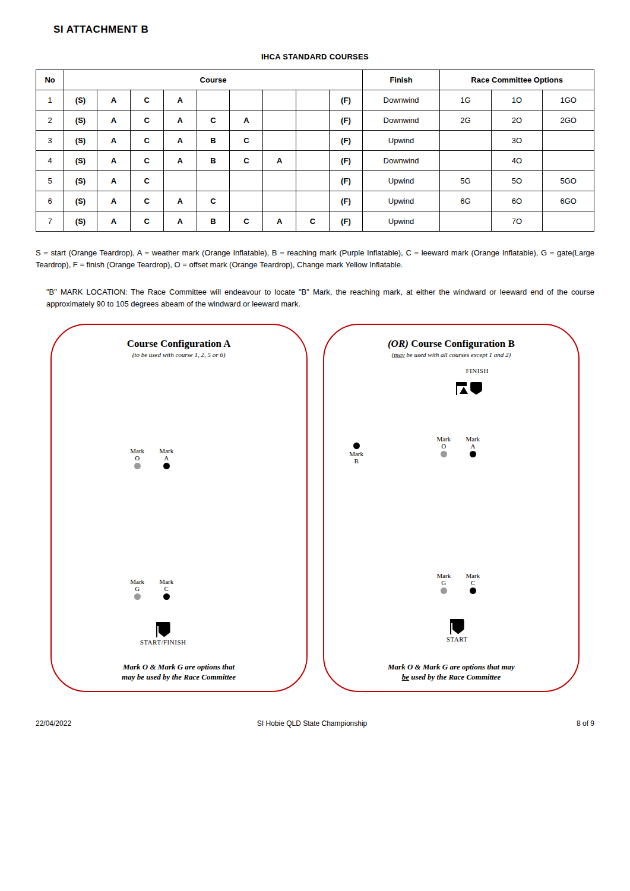SI ATTACHMENT B
IHCA STANDARD COURSES
| No | Course | Finish | Race Committee Options |
| --- | --- | --- | --- |
| 1 | (S) | A | C | A | | | | | (F) | Downwind | 1G | 1O | 1GO |
| 2 | (S) | A | C | A | C | A | | | (F) | Downwind | 2G | 2O | 2GO |
| 3 | (S) | A | C | A | B | C | | | (F) | Upwind | | 3O | |
| 4 | (S) | A | C | A | B | C | A | | (F) | Downwind | | 4O | |
| 5 | (S) | A | C | | | | | | (F) | Upwind | 5G | 5O | 5GO |
| 6 | (S) | A | C | A | C | | | | (F) | Upwind | 6G | 6O | 6GO |
| 7 | (S) | A | C | A | B | C | A | C | (F) | Upwind | | 7O | |
S = start (Orange Teardrop), A = weather mark (Orange Inflatable), B = reaching mark (Purple Inflatable), C = leeward mark (Orange Inflatable), G = gate(Large Teardrop), F = finish (Orange Teardrop), O = offset mark (Orange Teardrop), Change mark Yellow Inflatable.
"B" MARK LOCATION: The Race Committee will endeavour to locate "B" Mark, the reaching mark, at either the windward or leeward end of the course approximately 90 to 105 degrees abeam of the windward or leeward mark.
Course Configuration A
(to be used with course 1, 2, 5 or 6)
Mark
O
Mark
A
Mark
G
Mark
C
START/FINISH
Mark O & Mark G are options that
may be used by the Race Committee
(OR) Course Configuration B
(may be used with all courses except 1 and 2)
FINISH
Mark
B
Mark
O
Mark
A
Mark
G
Mark
C
START
Mark O & Mark G are options that may
be used by the Race Committee
22/04/2022
SI Hobie QLD State Championship
8 of 9